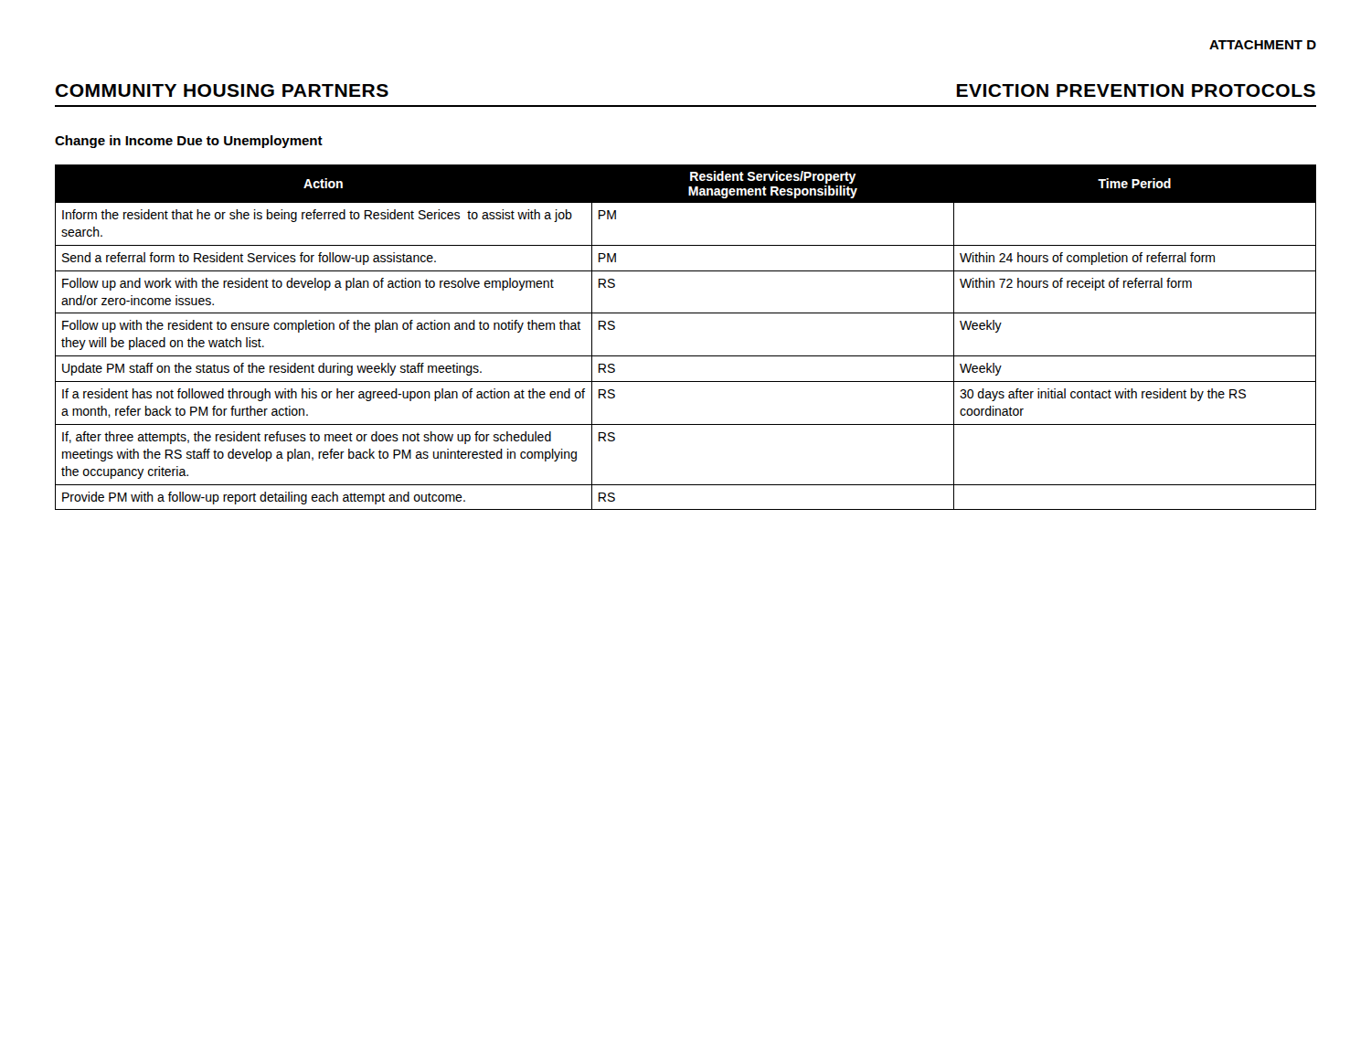ATTACHMENT D
COMMUNITY HOUSING PARTNERS
EVICTION PREVENTION PROTOCOLS
Change in Income Due to Unemployment
| Action | Resident Services/Property Management Responsibility | Time Period |
| --- | --- | --- |
| Inform the resident that he or she is being referred to Resident Serices to assist with a job search. | PM | |
| Send a referral form to Resident Services for follow-up assistance. | PM | Within 24 hours of completion of referral form |
| Follow up and work with the resident to develop a plan of action to resolve employment and/or zero-income issues. | RS | Within 72 hours of receipt of referral form |
| Follow up with the resident to ensure completion of the plan of action and to notify them that they will be placed on the watch list. | RS | Weekly |
| Update PM staff on the status of the resident during weekly staff meetings. | RS | Weekly |
| If a resident has not followed through with his or her agreed-upon plan of action at the end of a month, refer back to PM for further action. | RS | 30 days after initial contact with resident by the RS coordinator |
| If, after three attempts, the resident refuses to meet or does not show up for scheduled meetings with the RS staff to develop a plan, refer back to PM as uninterested in complying the occupancy criteria. | RS | |
| Provide PM with a follow-up report detailing each attempt and outcome. | RS | |